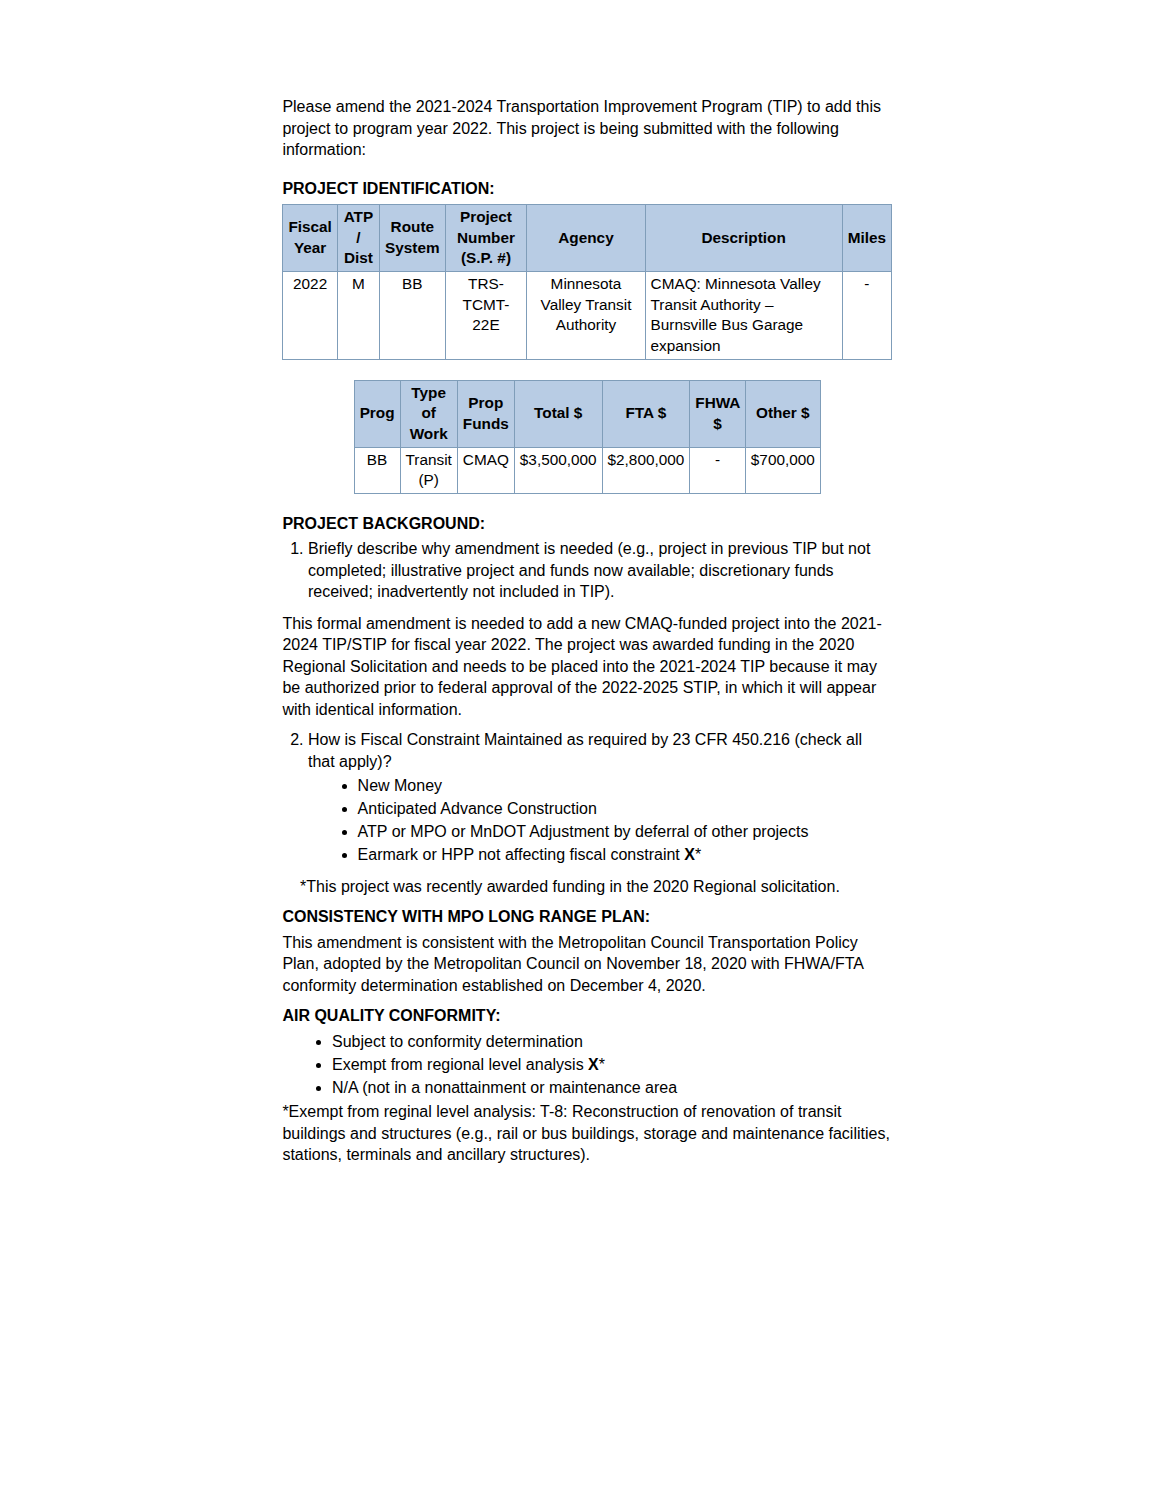Please amend the 2021-2024 Transportation Improvement Program (TIP) to add this project to program year 2022. This project is being submitted with the following information:
Project Identification:
| Fiscal Year | ATP / Dist | Route System | Project Number (S.P. #) | Agency | Description | Miles |
| --- | --- | --- | --- | --- | --- | --- |
| 2022 | M | BB | TRS-TCMT-22E | Minnesota Valley Transit Authority | CMAQ: Minnesota Valley Transit Authority – Burnsville Bus Garage expansion | - |
| Prog | Type of Work | Prop Funds | Total $ | FTA $ | FHWA $ | Other $ |
| --- | --- | --- | --- | --- | --- | --- |
| BB | Transit (P) | CMAQ | $3,500,000 | $2,800,000 | - | $700,000 |
Project Background:
Briefly describe why amendment is needed (e.g., project in previous TIP but not completed; illustrative project and funds now available; discretionary funds received; inadvertently not included in TIP).
This formal amendment is needed to add a new CMAQ-funded project into the 2021-2024 TIP/STIP for fiscal year 2022. The project was awarded funding in the 2020 Regional Solicitation and needs to be placed into the 2021-2024 TIP because it may be authorized prior to federal approval of the 2022-2025 STIP, in which it will appear with identical information.
How is Fiscal Constraint Maintained as required by 23 CFR 450.216 (check all that apply)?
New Money
Anticipated Advance Construction
ATP or MPO or MnDOT Adjustment by deferral of other projects
Earmark or HPP not affecting fiscal constraint X*
*This project was recently awarded funding in the 2020 Regional solicitation.
Consistency with MPO Long Range Plan:
This amendment is consistent with the Metropolitan Council Transportation Policy Plan, adopted by the Metropolitan Council on November 18, 2020 with FHWA/FTA conformity determination established on December 4, 2020.
Air Quality Conformity:
Subject to conformity determination
Exempt from regional level analysis X*
N/A (not in a nonattainment or maintenance area
*Exempt from reginal level analysis: T-8: Reconstruction of renovation of transit buildings and structures (e.g., rail or bus buildings, storage and maintenance facilities, stations, terminals and ancillary structures).